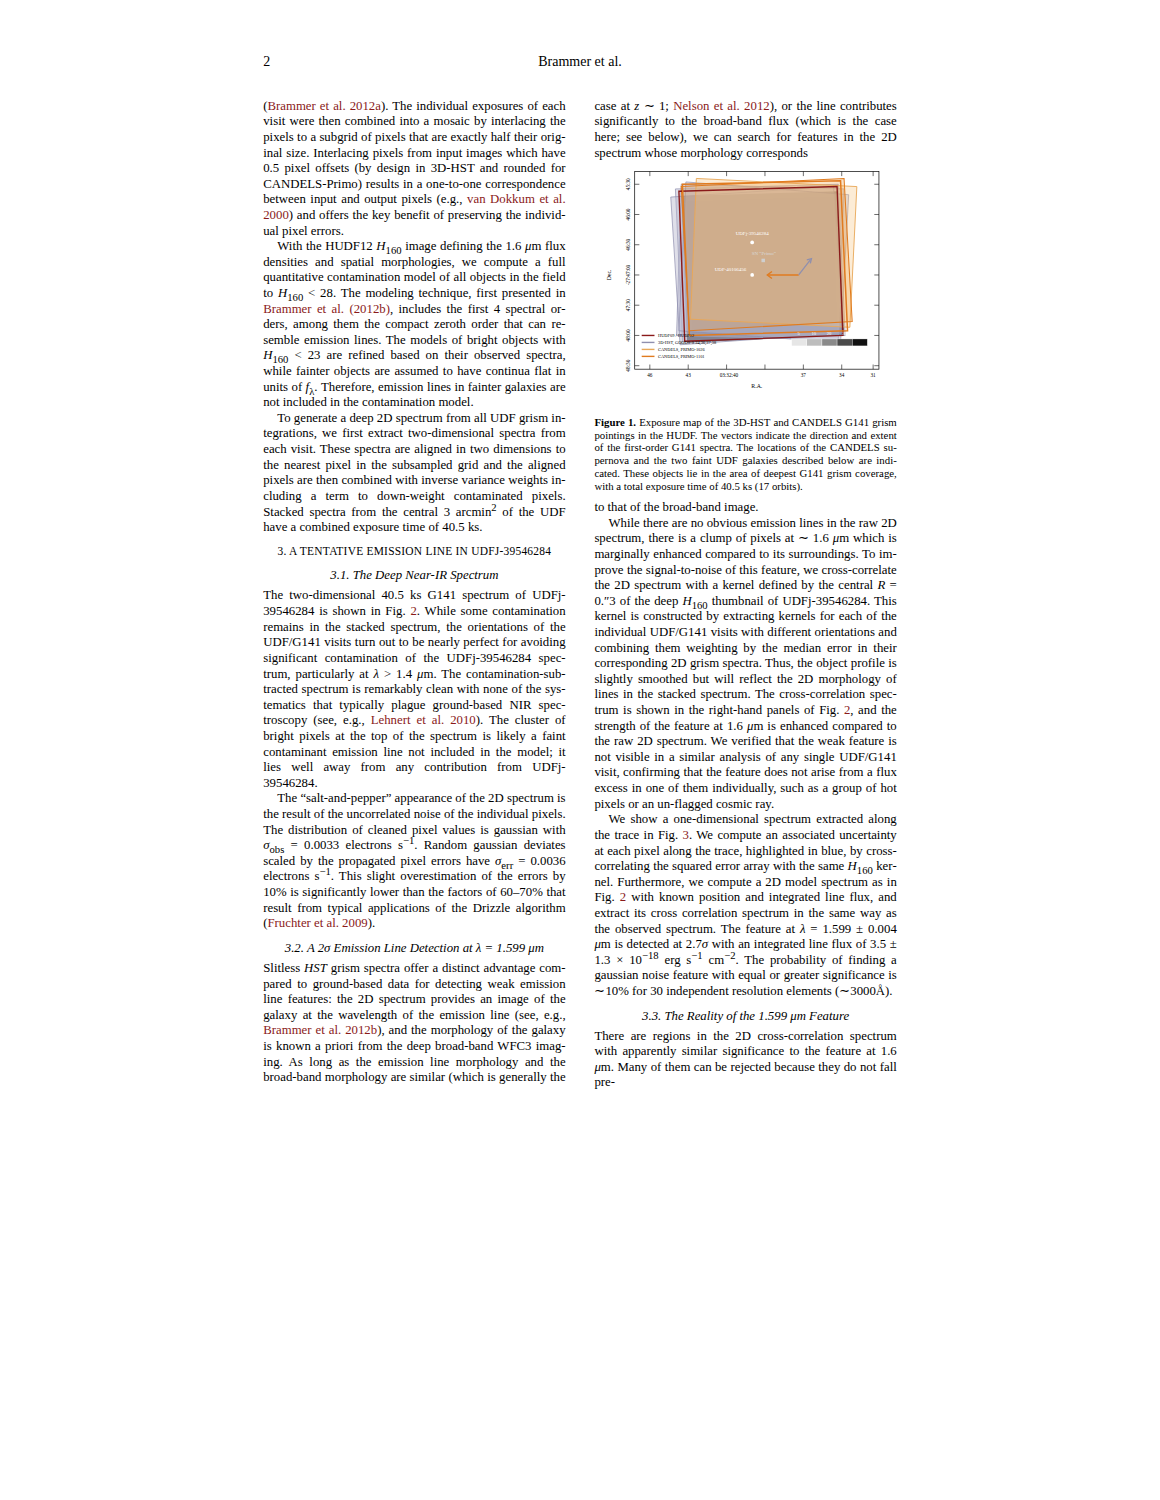2
Brammer et al.
(Brammer et al. 2012a). The individual exposures of each visit were then combined into a mosaic by interlacing the pixels to a subgrid of pixels that are exactly half their original size. Interlacing pixels from input images which have 0.5 pixel offsets (by design in 3D-HST and rounded for CANDELS-Primo) results in a one-to-one correspondence between input and output pixels (e.g., van Dokkum et al. 2000) and offers the key benefit of preserving the individual pixel errors.
With the HUDF12 H160 image defining the 1.6 μm flux densities and spatial morphologies, we compute a full quantitative contamination model of all objects in the field to H160 < 28. The modeling technique, first presented in Brammer et al. (2012b), includes the first 4 spectral orders, among them the compact zeroth order that can resemble emission lines. The models of bright objects with H160 < 23 are refined based on their observed spectra, while fainter objects are assumed to have continua flat in units of fλ. Therefore, emission lines in fainter galaxies are not included in the contamination model.
To generate a deep 2D spectrum from all UDF grism integrations, we first extract two-dimensional spectra from each visit. These spectra are aligned in two dimensions to the nearest pixel in the subsampled grid and the aligned pixels are then combined with inverse variance weights including a term to down-weight contaminated pixels. Stacked spectra from the central 3 arcmin2 of the UDF have a combined exposure time of 40.5 ks.
3. A tentative emission line in UDFj-39546284
3.1. The Deep Near-IR Spectrum
The two-dimensional 40.5 ks G141 spectrum of UDFj-39546284 is shown in Fig. 2. While some contamination remains in the stacked spectrum, the orientations of the UDF/G141 visits turn out to be nearly perfect for avoiding significant contamination of the UDFj-39546284 spectrum, particularly at λ > 1.4 μm. The contamination-subtracted spectrum is remarkably clean with none of the systematics that typically plague ground-based NIR spectroscopy (see, e.g., Lehnert et al. 2010). The cluster of bright pixels at the top of the spectrum is likely a faint contaminant emission line not included in the model; it lies well away from any contribution from UDFj-39546284.
The “salt-and-pepper” appearance of the 2D spectrum is the result of the uncorrelated noise of the individual pixels. The distribution of cleaned pixel values is gaussian with σobs = 0.0033 electrons s−1. Random gaussian deviates scaled by the propagated pixel errors have σerr = 0.0036 electrons s−1. This slight overestimation of the errors by 10% is significantly lower than the factors of 60–70% that result from typical applications of the Drizzle algorithm (Fruchter et al. 2009).
3.2. A 2σ Emission Line Detection at λ = 1.599 μm
Slitless HST grism spectra offer a distinct advantage compared to ground-based data for detecting weak emission line features: the 2D spectrum provides an image of the galaxy at the wavelength of the emission line (see, e.g., Brammer et al. 2012b), and the morphology of the galaxy is known a priori from the deep broad-band WFC3 imaging. As long as the emission line morphology and the broad-band morphology are similar (which is generally the case at z ∼ 1; Nelson et al. 2012), or the line contributes significantly to the broad-band flux (which is the case here; see below), we can search for features in the 2D spectrum whose morphology corresponds
45:30 46:00 46:30 -27:47:00 47:30 48:00 48:30 Dec. 46 43 03:32:40 37 34 31 R.A. UDFj-39546284 SN “Primo” UDF-40106456 HUDF09 / HUDF12 3D-HST, GOODS-S 34,36,37,38 CANDELS, PRIMO-1026 CANDELS, PRIMO-1101 5 10 20 30 40 ks
Figure 1. Exposure map of the 3D-HST and CANDELS G141 grism pointings in the HUDF. The vectors indicate the direction and extent of the first-order G141 spectra. The locations of the CANDELS supernova and the two faint UDF galaxies described below are indicated. These objects lie in the area of deepest G141 grism coverage, with a total exposure time of 40.5 ks (17 orbits).
to that of the broad-band image.
While there are no obvious emission lines in the raw 2D spectrum, there is a clump of pixels at ∼ 1.6 μm which is marginally enhanced compared to its surroundings. To improve the signal-to-noise of this feature, we cross-correlate the 2D spectrum with a kernel defined by the central R = 0.″3 of the deep H160 thumbnail of UDFj-39546284. This kernel is constructed by extracting kernels for each of the individual UDF/G141 visits with different orientations and combining them weighting by the median error in their corresponding 2D grism spectra. Thus, the object profile is slightly smoothed but will reflect the 2D morphology of lines in the stacked spectrum. The cross-correlation spectrum is shown in the right-hand panels of Fig. 2, and the strength of the feature at 1.6 μm is enhanced compared to the raw 2D spectrum. We verified that the weak feature is not visible in a similar analysis of any single UDF/G141 visit, confirming that the feature does not arise from a flux excess in one of them individually, such as a group of hot pixels or an un-flagged cosmic ray.
We show a one-dimensional spectrum extracted along the trace in Fig. 3. We compute an associated uncertainty at each pixel along the trace, highlighted in blue, by cross-correlating the squared error array with the same H160 kernel. Furthermore, we compute a 2D model spectrum as in Fig. 2 with known position and integrated line flux, and extract its cross correlation spectrum in the same way as the observed spectrum. The feature at λ = 1.599 ± 0.004 μm is detected at 2.7σ with an integrated line flux of 3.5 ± 1.3 × 10−18 erg s−1 cm−2. The probability of finding a gaussian noise feature with equal or greater significance is ∼10% for 30 independent resolution elements (∼3000Å).
3.3. The Reality of the 1.599 μm Feature
There are regions in the 2D cross-correlation spectrum with apparently similar significance to the feature at 1.6 μm. Many of them can be rejected because they do not fall pre-